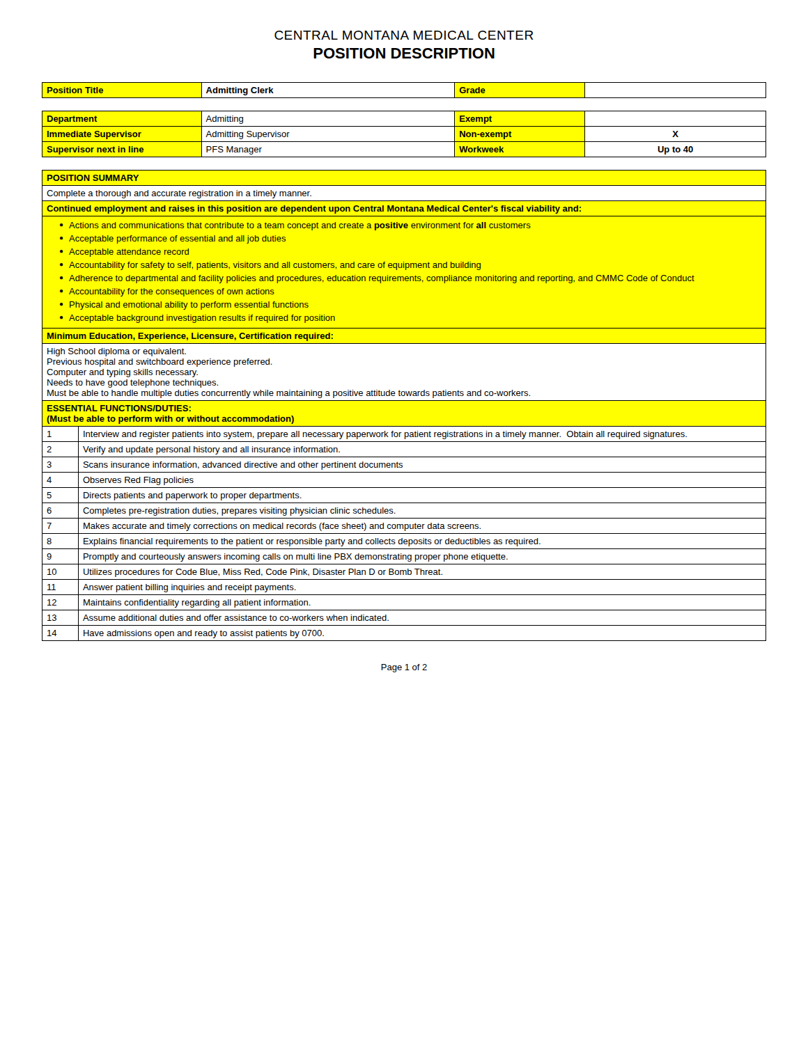CENTRAL MONTANA MEDICAL CENTER
POSITION DESCRIPTION
| Position Title | Admitting Clerk | Grade | |
| Department | Admitting | Exempt | |
| Immediate Supervisor | Admitting Supervisor | Non-exempt | X |
| Supervisor next in line | PFS Manager | Workweek | Up to 40 |
| POSITION SUMMARY |
| Complete a thorough and accurate registration in a timely manner. |
| Continued employment and raises in this position are dependent upon Central Montana Medical Center's fiscal viability and: |
| Actions and communications that contribute to a team concept and create a positive environment for all customers Acceptable performance of essential and all job duties Acceptable attendance record Accountability for safety to self, patients, visitors and all customers, and care of equipment and building Adherence to departmental and facility policies and procedures, education requirements, compliance monitoring and reporting, and CMMC Code of Conduct Accountability for the consequences of own actions Physical and emotional ability to perform essential functions Acceptable background investigation results if required for position |
| Minimum Education, Experience, Licensure, Certification required: |
| High School diploma or equivalent. Previous hospital and switchboard experience preferred. Computer and typing skills necessary. Needs to have good telephone techniques. Must be able to handle multiple duties concurrently while maintaining a positive attitude towards patients and co-workers. |
| ESSENTIAL FUNCTIONS/DUTIES: (Must be able to perform with or without accommodation) |
| 1 | Interview and register patients into system, prepare all necessary paperwork for patient registrations in a timely manner. Obtain all required signatures. |
| 2 | Verify and update personal history and all insurance information. |
| 3 | Scans insurance information, advanced directive and other pertinent documents |
| 4 | Observes Red Flag policies |
| 5 | Directs patients and paperwork to proper departments. |
| 6 | Completes pre-registration duties, prepares visiting physician clinic schedules. |
| 7 | Makes accurate and timely corrections on medical records (face sheet) and computer data screens. |
| 8 | Explains financial requirements to the patient or responsible party and collects deposits or deductibles as required. |
| 9 | Promptly and courteously answers incoming calls on multi line PBX demonstrating proper phone etiquette. |
| 10 | Utilizes procedures for Code Blue, Miss Red, Code Pink, Disaster Plan D or Bomb Threat. |
| 11 | Answer patient billing inquiries and receipt payments. |
| 12 | Maintains confidentiality regarding all patient information. |
| 13 | Assume additional duties and offer assistance to co-workers when indicated. |
| 14 | Have admissions open and ready to assist patients by 0700. |
Page 1 of 2